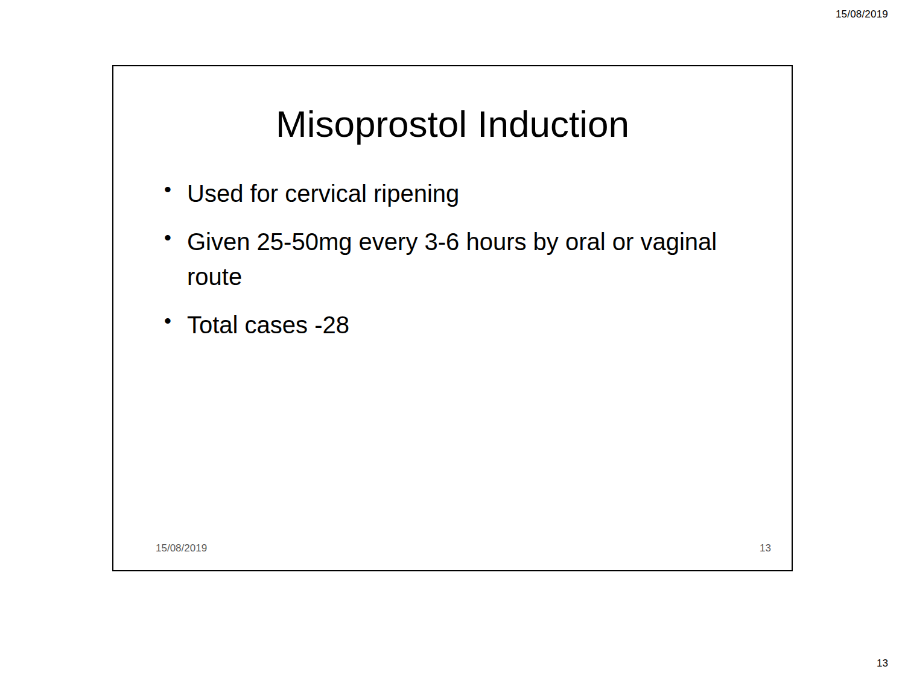15/08/2019
Misoprostol Induction
Used for cervical ripening
Given 25-50mg every 3-6 hours by oral or vaginal route
Total cases -28
15/08/2019 13
13